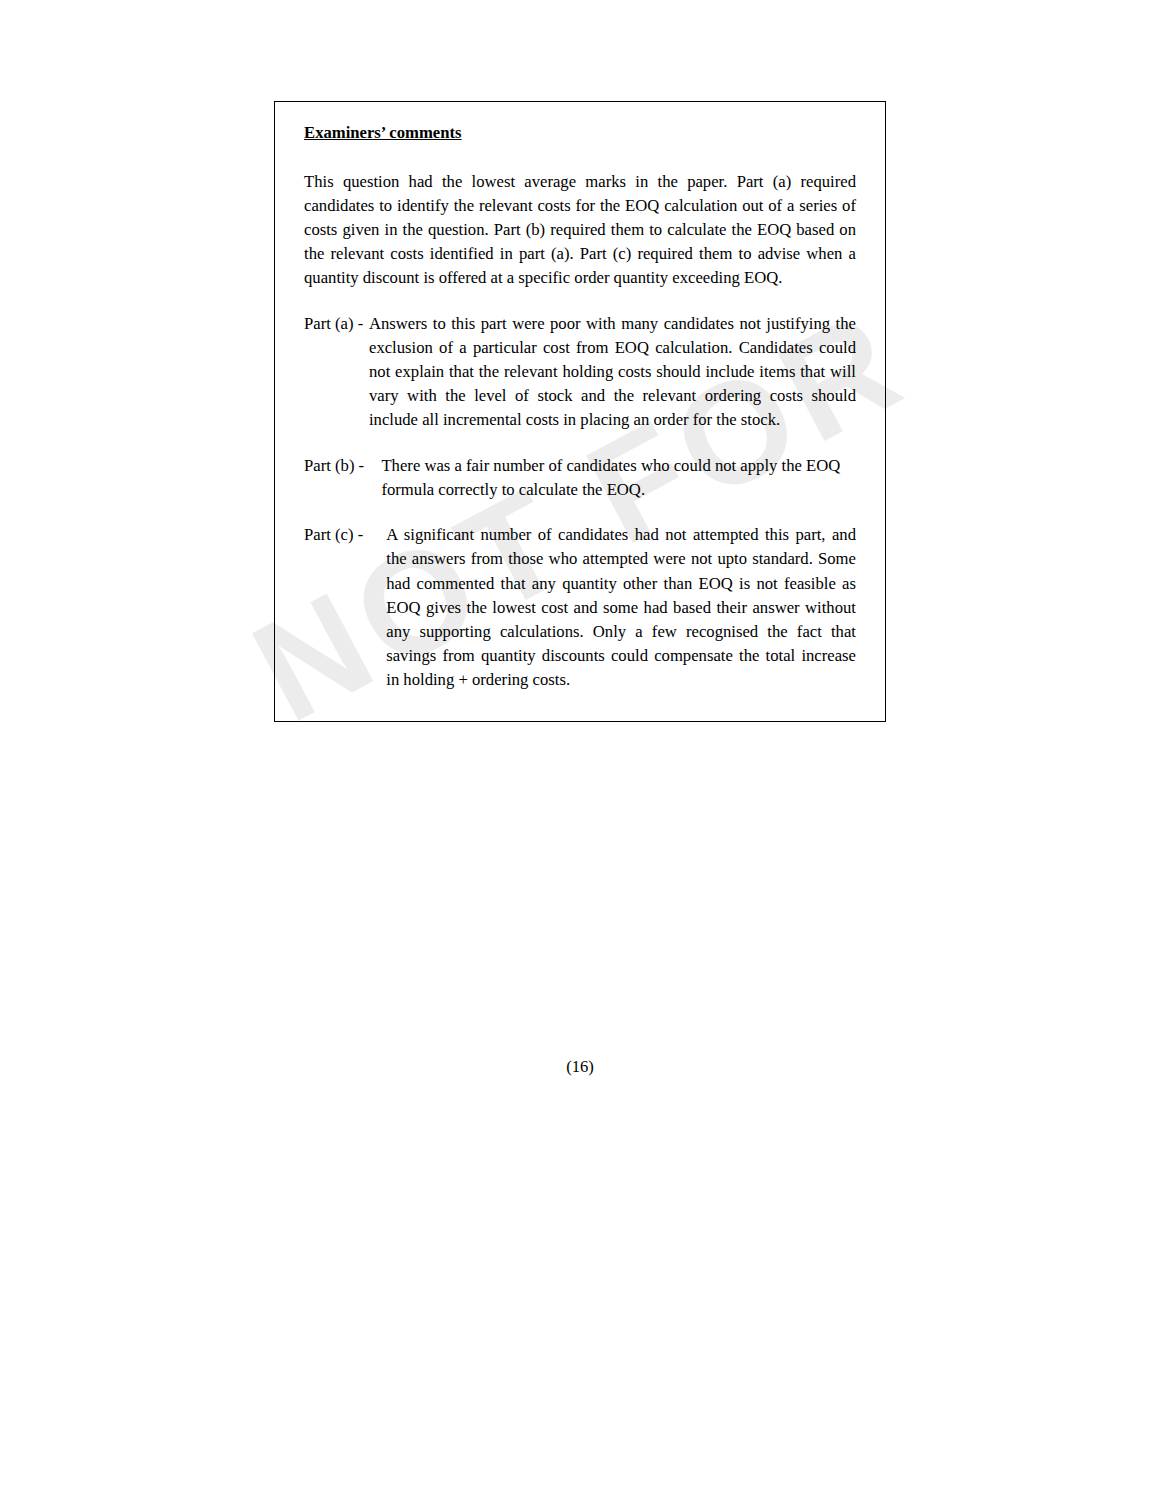NOT FOR
Examiners’ comments
This question had the lowest average marks in the paper. Part (a) required candidates to identify the relevant costs for the EOQ calculation out of a series of costs given in the question. Part (b) required them to calculate the EOQ based on the relevant costs identified in part (a). Part (c) required them to advise when a quantity discount is offered at a specific order quantity exceeding EOQ.
Part (a) -
Answers to this part were poor with many candidates not justifying the exclusion of a particular cost from EOQ calculation. Candidates could not explain that the relevant holding costs should include items that will vary with the level of stock and the relevant ordering costs should include all incremental costs in placing an order for the stock.
Part (b) -
There was a fair number of candidates who could not apply the EOQ formula correctly to calculate the EOQ.
Part (c) -
A significant number of candidates had not attempted this part, and the answers from those who attempted were not upto standard. Some had commented that any quantity other than EOQ is not feasible as EOQ gives the lowest cost and some had based their answer without any supporting calculations. Only a few recognised the fact that savings from quantity discounts could compensate the total increase in holding + ordering costs.
(16)